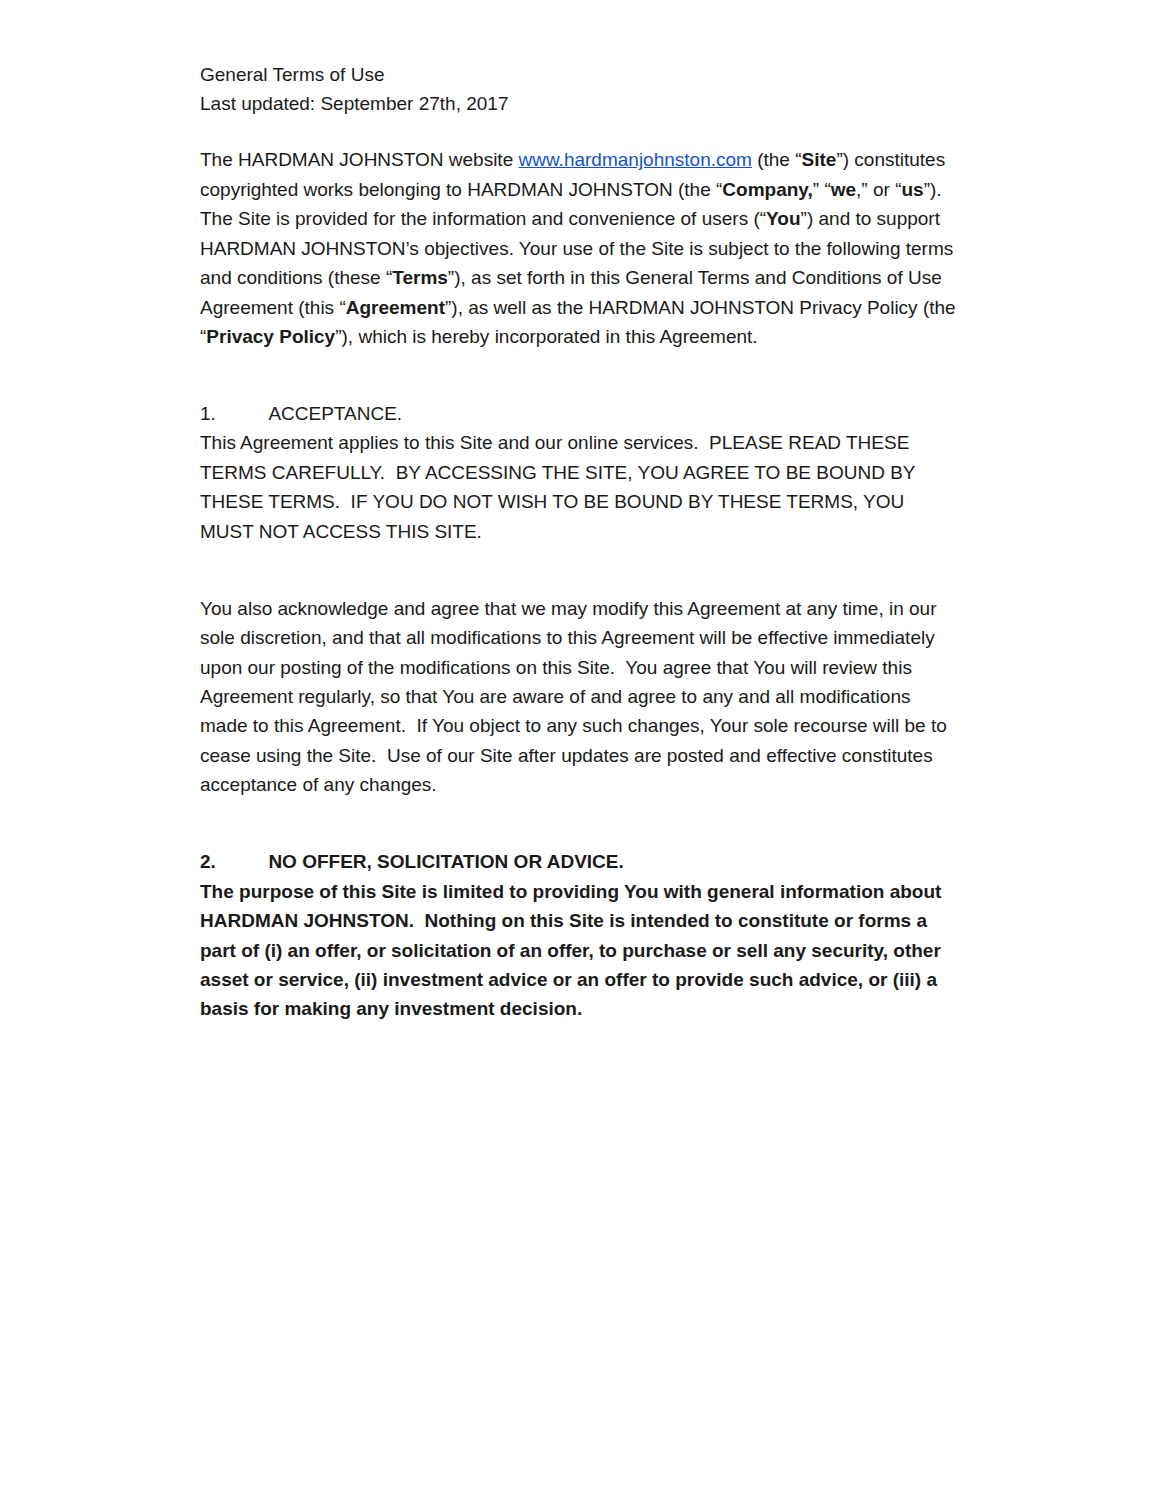General Terms of Use
Last updated: September 27th, 2017
The HARDMAN JOHNSTON website www.hardmanjohnston.com (the “Site”) constitutes copyrighted works belonging to HARDMAN JOHNSTON (the “Company,” “we,” or “us”). The Site is provided for the information and convenience of users (“You”) and to support HARDMAN JOHNSTON’s objectives. Your use of the Site is subject to the following terms and conditions (these “Terms”), as set forth in this General Terms and Conditions of Use Agreement (this “Agreement”), as well as the HARDMAN JOHNSTON Privacy Policy (the “Privacy Policy”), which is hereby incorporated in this Agreement.
1. ACCEPTANCE.
This Agreement applies to this Site and our online services. PLEASE READ THESE TERMS CAREFULLY. BY ACCESSING THE SITE, YOU AGREE TO BE BOUND BY THESE TERMS. IF YOU DO NOT WISH TO BE BOUND BY THESE TERMS, YOU MUST NOT ACCESS THIS SITE.
You also acknowledge and agree that we may modify this Agreement at any time, in our sole discretion, and that all modifications to this Agreement will be effective immediately upon our posting of the modifications on this Site. You agree that You will review this Agreement regularly, so that You are aware of and agree to any and all modifications made to this Agreement. If You object to any such changes, Your sole recourse will be to cease using the Site. Use of our Site after updates are posted and effective constitutes acceptance of any changes.
2. NO OFFER, SOLICITATION OR ADVICE.
The purpose of this Site is limited to providing You with general information about HARDMAN JOHNSTON. Nothing on this Site is intended to constitute or forms a part of (i) an offer, or solicitation of an offer, to purchase or sell any security, other asset or service, (ii) investment advice or an offer to provide such advice, or (iii) a basis for making any investment decision.